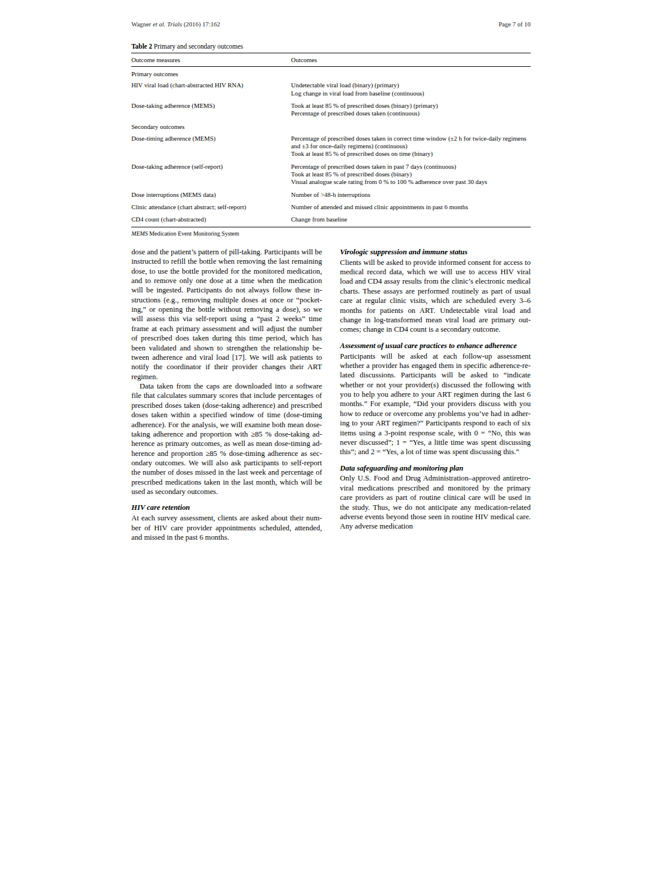Wagner et al. Trials (2016) 17:162
Page 7 of 10
Table 2 Primary and secondary outcomes
| Outcome measures | Outcomes |
| --- | --- |
| Primary outcomes |
| HIV viral load (chart-abstracted HIV RNA) | Undetectable viral load (binary) (primary) Log change in viral load from baseline (continuous) |
| Dose-taking adherence (MEMS) | Took at least 85 % of prescribed doses (binary) (primary) Percentage of prescribed doses taken (continuous) |
| Secondary outcomes |
| Dose-timing adherence (MEMS) | Percentage of prescribed doses taken in correct time window (±2 h for twice-daily regimens and ±3 for once-daily regimens) (continuous) Took at least 85 % of prescribed doses on time (binary) |
| Dose-taking adherence (self-report) | Percentage of prescribed doses taken in past 7 days (continuous) Took at least 85 % of prescribed doses (binary) Visual analogue scale rating from 0 % to 100 % adherence over past 30 days |
| Dose interruptions (MEMS data) | Number of >48-h interruptions |
| Clinic attendance (chart abstract; self-report) | Number of attended and missed clinic appointments in past 6 months |
| CD4 count (chart-abstracted) | Change from baseline |
MEMS Medication Event Monitoring System
dose and the patient’s pattern of pill-taking. Participants will be instructed to refill the bottle when removing the last remaining dose, to use the bottle provided for the monitored medication, and to remove only one dose at a time when the medication will be ingested. Participants do not always follow these instructions (e.g., removing multiple doses at once or “pocketing,” or opening the bottle without removing a dose), so we will assess this via self-report using a “past 2 weeks” time frame at each primary assessment and will adjust the number of prescribed does taken during this time period, which has been validated and shown to strengthen the relationship between adherence and viral load [17]. We will ask patients to notify the coordinator if their provider changes their ART regimen.
Data taken from the caps are downloaded into a software file that calculates summary scores that include percentages of prescribed doses taken (dose-taking adherence) and prescribed doses taken within a specified window of time (dose-timing adherence). For the analysis, we will examine both mean dose-taking adherence and proportion with ≥85 % dose-taking adherence as primary outcomes, as well as mean dose-timing adherence and proportion ≥85 % dose-timing adherence as secondary outcomes. We will also ask participants to self-report the number of doses missed in the last week and percentage of prescribed medications taken in the last month, which will be used as secondary outcomes.
HIV care retention
At each survey assessment, clients are asked about their number of HIV care provider appointments scheduled, attended, and missed in the past 6 months.
Virologic suppression and immune status
Clients will be asked to provide informed consent for access to medical record data, which we will use to access HIV viral load and CD4 assay results from the clinic’s electronic medical charts. These assays are performed routinely as part of usual care at regular clinic visits, which are scheduled every 3–6 months for patients on ART. Undetectable viral load and change in log-transformed mean viral load are primary outcomes; change in CD4 count is a secondary outcome.
Assessment of usual care practices to enhance adherence
Participants will be asked at each follow-up assessment whether a provider has engaged them in specific adherence-related discussions. Participants will be asked to “indicate whether or not your provider(s) discussed the following with you to help you adhere to your ART regimen during the last 6 months.” For example, “Did your providers discuss with you how to reduce or overcome any problems you’ve had in adhering to your ART regimen?” Participants respond to each of six items using a 3-point response scale, with 0 = “No, this was never discussed”; 1 = “Yes, a little time was spent discussing this”; and 2 = “Yes, a lot of time was spent discussing this.”
Data safeguarding and monitoring plan
Only U.S. Food and Drug Administration–approved antiretroviral medications prescribed and monitored by the primary care providers as part of routine clinical care will be used in the study. Thus, we do not anticipate any medication-related adverse events beyond those seen in routine HIV medical care. Any adverse medication